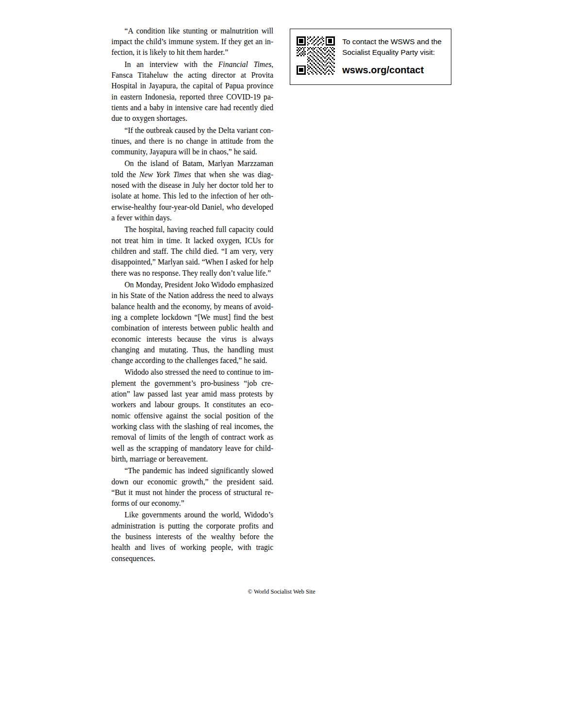“A condition like stunting or malnutrition will impact the child’s immune system. If they get an infection, it is likely to hit them harder.”
In an interview with the Financial Times, Fansca Titaheluw the acting director at Provita Hospital in Jayapura, the capital of Papua province in eastern Indonesia, reported three COVID-19 patients and a baby in intensive care had recently died due to oxygen shortages.
“If the outbreak caused by the Delta variant continues, and there is no change in attitude from the community, Jayapura will be in chaos,” he said.
On the island of Batam, Marlyan Marzzaman told the New York Times that when she was diagnosed with the disease in July her doctor told her to isolate at home. This led to the infection of her otherwise-healthy four-year-old Daniel, who developed a fever within days.
The hospital, having reached full capacity could not treat him in time. It lacked oxygen, ICUs for children and staff. The child died. “I am very, very disappointed,” Marlyan said. “When I asked for help there was no response. They really don’t value life.”
On Monday, President Joko Widodo emphasized in his State of the Nation address the need to always balance health and the economy, by means of avoiding a complete lockdown “[We must] find the best combination of interests between public health and economic interests because the virus is always changing and mutating. Thus, the handling must change according to the challenges faced,” he said.
Widodo also stressed the need to continue to implement the government’s pro-business “job creation” law passed last year amid mass protests by workers and labour groups. It constitutes an economic offensive against the social position of the working class with the slashing of real incomes, the removal of limits of the length of contract work as well as the scrapping of mandatory leave for childbirth, marriage or bereavement.
“The pandemic has indeed significantly slowed down our economic growth,” the president said. “But it must not hinder the process of structural reforms of our economy.”
Like governments around the world, Widodo’s administration is putting the corporate profits and the business interests of the wealthy before the health and lives of working people, with tragic consequences.
To contact the WSWS and the Socialist Equality Party visit:
wsws.org/contact
© World Socialist Web Site